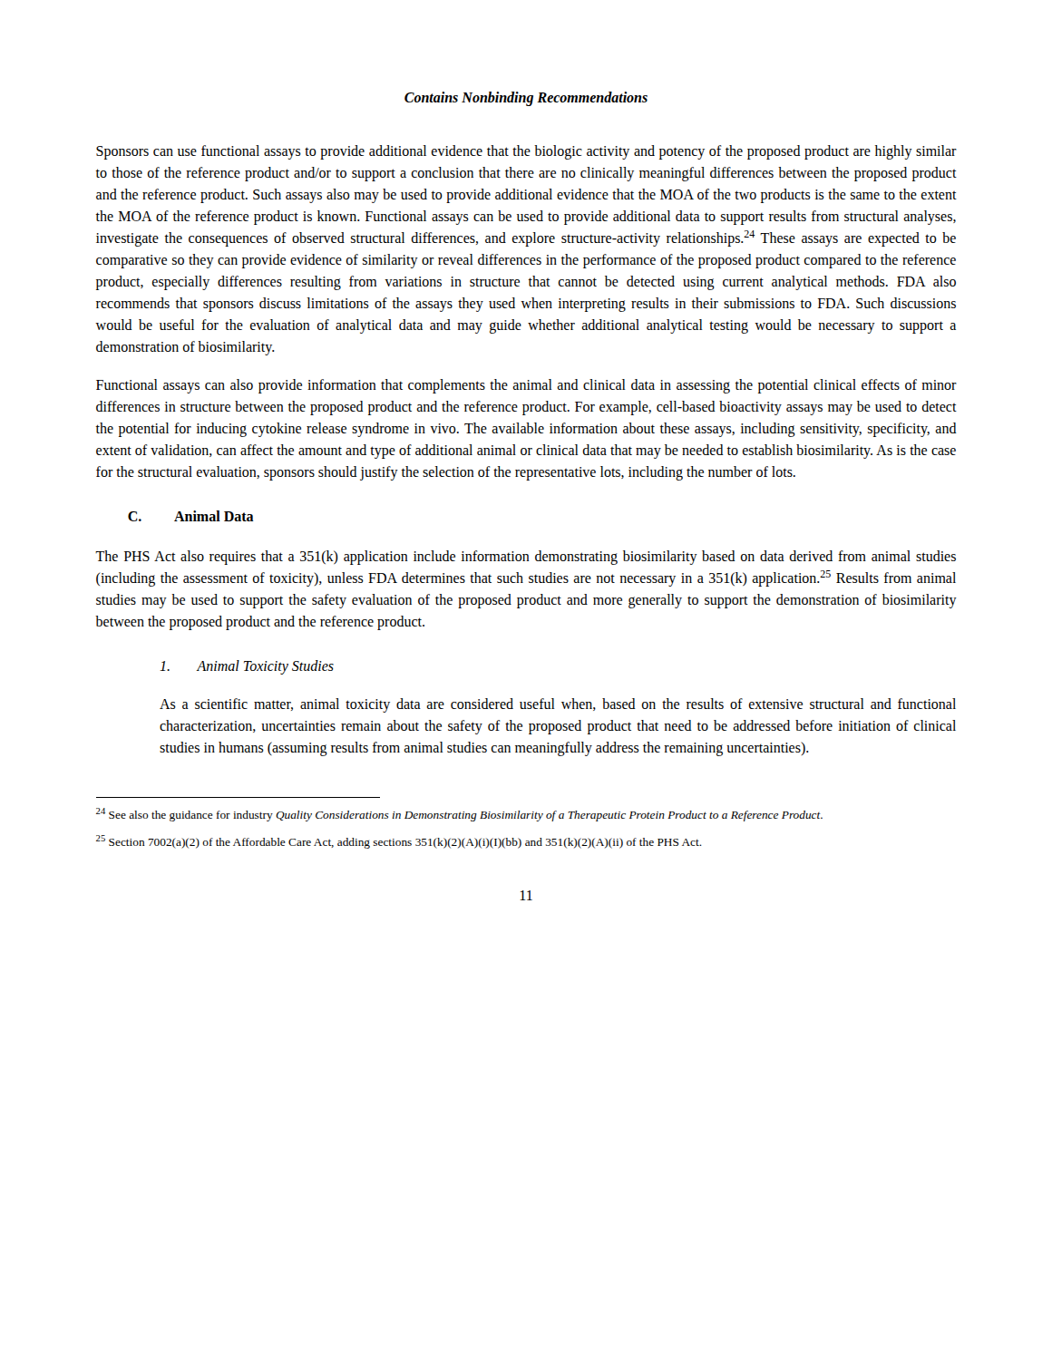Contains Nonbinding Recommendations
Sponsors can use functional assays to provide additional evidence that the biologic activity and potency of the proposed product are highly similar to those of the reference product and/or to support a conclusion that there are no clinically meaningful differences between the proposed product and the reference product. Such assays also may be used to provide additional evidence that the MOA of the two products is the same to the extent the MOA of the reference product is known. Functional assays can be used to provide additional data to support results from structural analyses, investigate the consequences of observed structural differences, and explore structure-activity relationships.24 These assays are expected to be comparative so they can provide evidence of similarity or reveal differences in the performance of the proposed product compared to the reference product, especially differences resulting from variations in structure that cannot be detected using current analytical methods. FDA also recommends that sponsors discuss limitations of the assays they used when interpreting results in their submissions to FDA. Such discussions would be useful for the evaluation of analytical data and may guide whether additional analytical testing would be necessary to support a demonstration of biosimilarity.
Functional assays can also provide information that complements the animal and clinical data in assessing the potential clinical effects of minor differences in structure between the proposed product and the reference product. For example, cell-based bioactivity assays may be used to detect the potential for inducing cytokine release syndrome in vivo. The available information about these assays, including sensitivity, specificity, and extent of validation, can affect the amount and type of additional animal or clinical data that may be needed to establish biosimilarity. As is the case for the structural evaluation, sponsors should justify the selection of the representative lots, including the number of lots.
C. Animal Data
The PHS Act also requires that a 351(k) application include information demonstrating biosimilarity based on data derived from animal studies (including the assessment of toxicity), unless FDA determines that such studies are not necessary in a 351(k) application.25 Results from animal studies may be used to support the safety evaluation of the proposed product and more generally to support the demonstration of biosimilarity between the proposed product and the reference product.
1. Animal Toxicity Studies
As a scientific matter, animal toxicity data are considered useful when, based on the results of extensive structural and functional characterization, uncertainties remain about the safety of the proposed product that need to be addressed before initiation of clinical studies in humans (assuming results from animal studies can meaningfully address the remaining uncertainties).
24 See also the guidance for industry Quality Considerations in Demonstrating Biosimilarity of a Therapeutic Protein Product to a Reference Product.
25 Section 7002(a)(2) of the Affordable Care Act, adding sections 351(k)(2)(A)(i)(I)(bb) and 351(k)(2)(A)(ii) of the PHS Act.
11